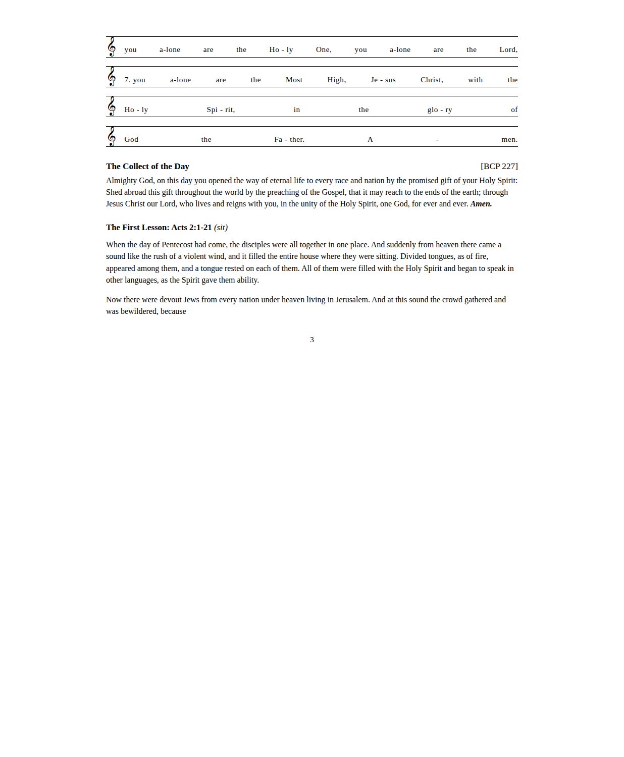you a‑lone are the Ho - ly One, you a‑lone are the Lord,
7. you a‑lone are the Most High, Je - sus Christ, with the
Ho - ly Spi - rit, in the glo - ry of
God the Fa - ther. A - men.
The Collect of the Day [BCP 227]
Almighty God, on this day you opened the way of eternal life to every race and nation by the promised gift of your Holy Spirit: Shed abroad this gift throughout the world by the preaching of the Gospel, that it may reach to the ends of the earth; through Jesus Christ our Lord, who lives and reigns with you, in the unity of the Holy Spirit, one God, for ever and ever. Amen.
The First Lesson: Acts 2:1-21 (sit)
When the day of Pentecost had come, the disciples were all together in one place. And suddenly from heaven there came a sound like the rush of a violent wind, and it filled the entire house where they were sitting. Divided tongues, as of fire, appeared among them, and a tongue rested on each of them. All of them were filled with the Holy Spirit and began to speak in other languages, as the Spirit gave them ability.
Now there were devout Jews from every nation under heaven living in Jerusalem. And at this sound the crowd gathered and was bewildered, because
3